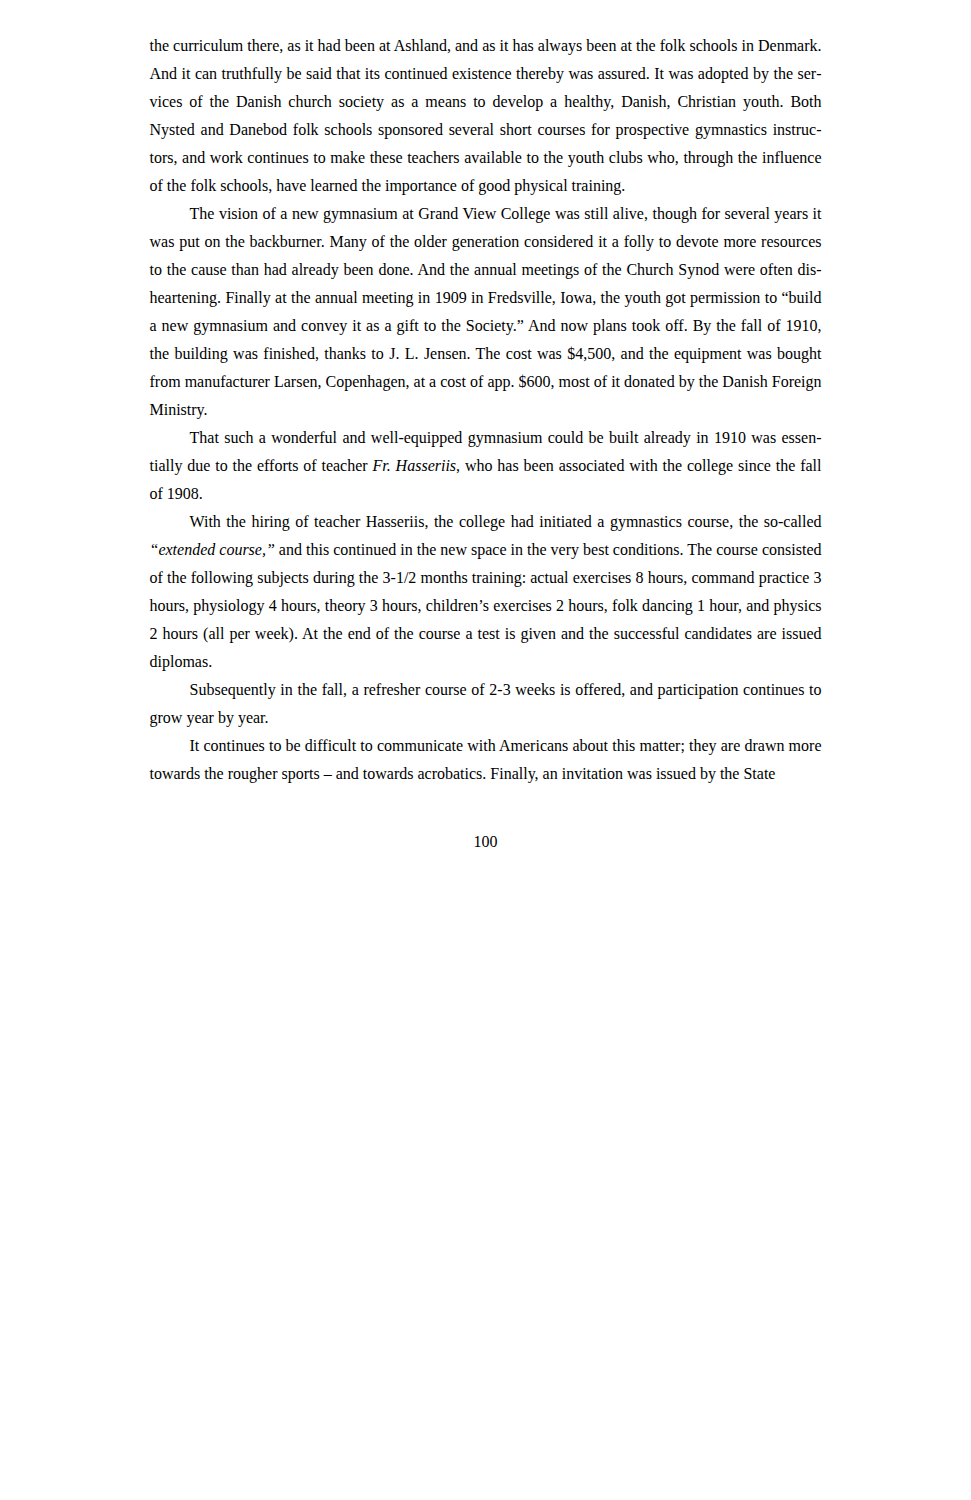the curriculum there, as it had been at Ashland, and as it has always been at the folk schools in Denmark. And it can truthfully be said that its continued existence thereby was assured. It was adopted by the services of the Danish church society as a means to develop a healthy, Danish, Christian youth. Both Nysted and Danebod folk schools sponsored several short courses for prospective gymnastics instructors, and work continues to make these teachers available to the youth clubs who, through the influence of the folk schools, have learned the importance of good physical training.
The vision of a new gymnasium at Grand View College was still alive, though for several years it was put on the backburner. Many of the older generation considered it a folly to devote more resources to the cause than had already been done. And the annual meetings of the Church Synod were often disheartening. Finally at the annual meeting in 1909 in Fredsville, Iowa, the youth got permission to “build a new gymnasium and convey it as a gift to the Society.” And now plans took off. By the fall of 1910, the building was finished, thanks to J. L. Jensen. The cost was $4,500, and the equipment was bought from manufacturer Larsen, Copenhagen, at a cost of app. $600, most of it donated by the Danish Foreign Ministry.
That such a wonderful and well-equipped gymnasium could be built already in 1910 was essentially due to the efforts of teacher Fr. Hasseriis, who has been associated with the college since the fall of 1908.
With the hiring of teacher Hasseriis, the college had initiated a gymnastics course, the so-called “extended course,” and this continued in the new space in the very best conditions. The course consisted of the following subjects during the 3-1/2 months training: actual exercises 8 hours, command practice 3 hours, physiology 4 hours, theory 3 hours, children’s exercises 2 hours, folk dancing 1 hour, and physics 2 hours (all per week). At the end of the course a test is given and the successful candidates are issued diplomas.
Subsequently in the fall, a refresher course of 2-3 weeks is offered, and participation continues to grow year by year.
It continues to be difficult to communicate with Americans about this matter; they are drawn more towards the rougher sports – and towards acrobatics. Finally, an invitation was issued by the State
100